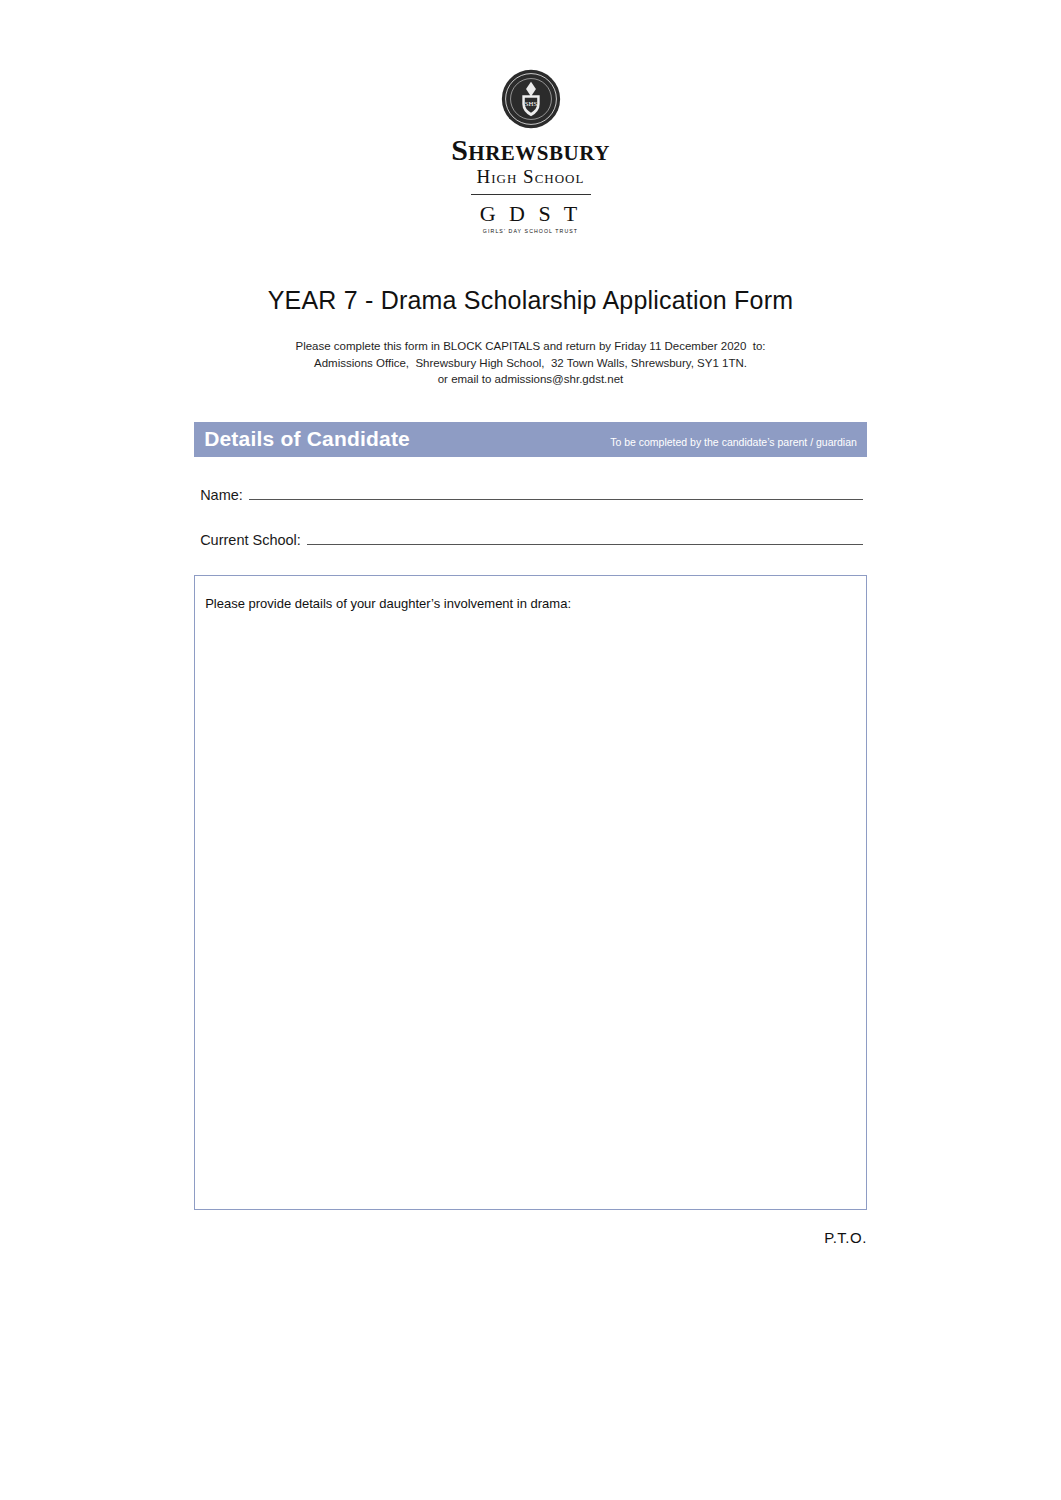SHS
Shrewsbury
High School
G D S T
GIRLS' DAY SCHOOL TRUST
YEAR 7 - Drama Scholarship Application Form
Please complete this form in BLOCK CAPITALS and return by Friday 11 December 2020 to:
Admissions Office, Shrewsbury High School, 32 Town Walls, Shrewsbury, SY1 1TN.
or email to admissions@shr.gdst.net
Details of Candidate To be completed by the candidate’s parent / guardian
Name:
Current School:
Please provide details of your daughter’s involvement in drama:
P.T.O.